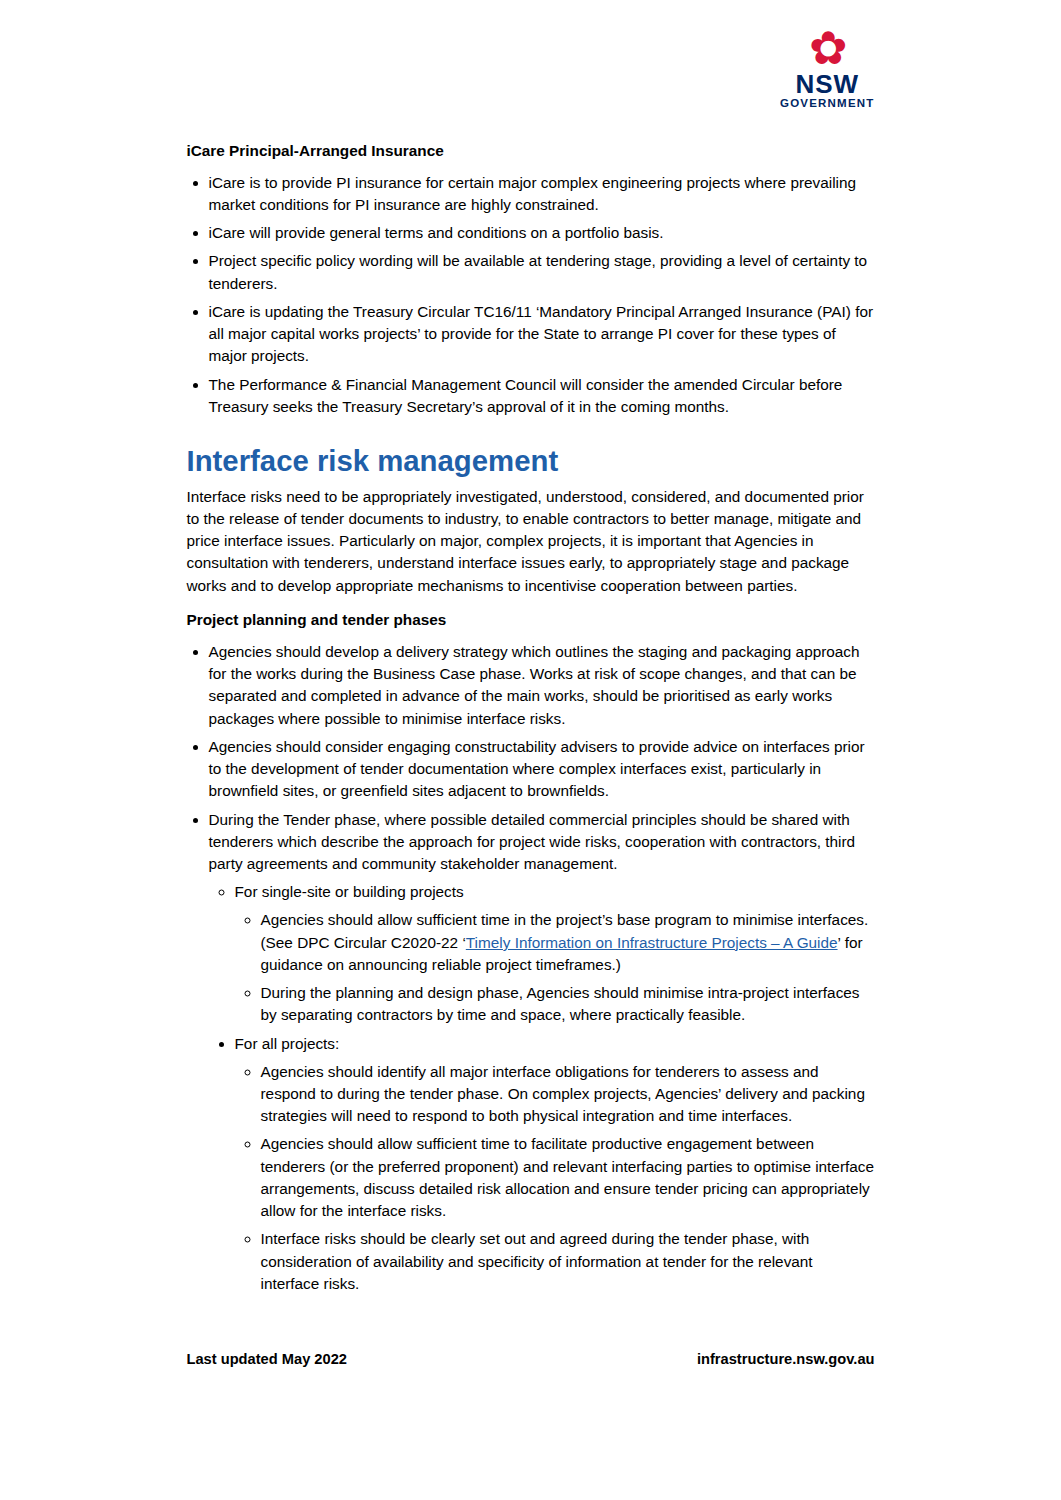✿
NSW
GOVERNMENT
iCare Principal-Arranged Insurance
iCare is to provide PI insurance for certain major complex engineering projects where prevailing market conditions for PI insurance are highly constrained.
iCare will provide general terms and conditions on a portfolio basis.
Project specific policy wording will be available at tendering stage, providing a level of certainty to tenderers.
iCare is updating the Treasury Circular TC16/11 ‘Mandatory Principal Arranged Insurance (PAI) for all major capital works projects’ to provide for the State to arrange PI cover for these types of major projects.
The Performance & Financial Management Council will consider the amended Circular before Treasury seeks the Treasury Secretary’s approval of it in the coming months.
Interface risk management
Interface risks need to be appropriately investigated, understood, considered, and documented prior to the release of tender documents to industry, to enable contractors to better manage, mitigate and price interface issues. Particularly on major, complex projects, it is important that Agencies in consultation with tenderers, understand interface issues early, to appropriately stage and package works and to develop appropriate mechanisms to incentivise cooperation between parties.
Project planning and tender phases
Agencies should develop a delivery strategy which outlines the staging and packaging approach for the works during the Business Case phase. Works at risk of scope changes, and that can be separated and completed in advance of the main works, should be prioritised as early works packages where possible to minimise interface risks.
Agencies should consider engaging constructability advisers to provide advice on interfaces prior to the development of tender documentation where complex interfaces exist, particularly in brownfield sites, or greenfield sites adjacent to brownfields.
During the Tender phase, where possible detailed commercial principles should be shared with tenderers which describe the approach for project wide risks, cooperation with contractors, third party agreements and community stakeholder management.
For single-site or building projects
Agencies should allow sufficient time in the project’s base program to minimise interfaces. (See DPC Circular C2020-22 ‘Timely Information on Infrastructure Projects – A Guide’ for guidance on announcing reliable project timeframes.)
During the planning and design phase, Agencies should minimise intra-project interfaces by separating contractors by time and space, where practically feasible.
For all projects:
Agencies should identify all major interface obligations for tenderers to assess and respond to during the tender phase. On complex projects, Agencies’ delivery and packing strategies will need to respond to both physical integration and time interfaces.
Agencies should allow sufficient time to facilitate productive engagement between tenderers (or the preferred proponent) and relevant interfacing parties to optimise interface arrangements, discuss detailed risk allocation and ensure tender pricing can appropriately allow for the interface risks.
Interface risks should be clearly set out and agreed during the tender phase, with consideration of availability and specificity of information at tender for the relevant interface risks.
Last updated May 2022
infrastructure.nsw.gov.au